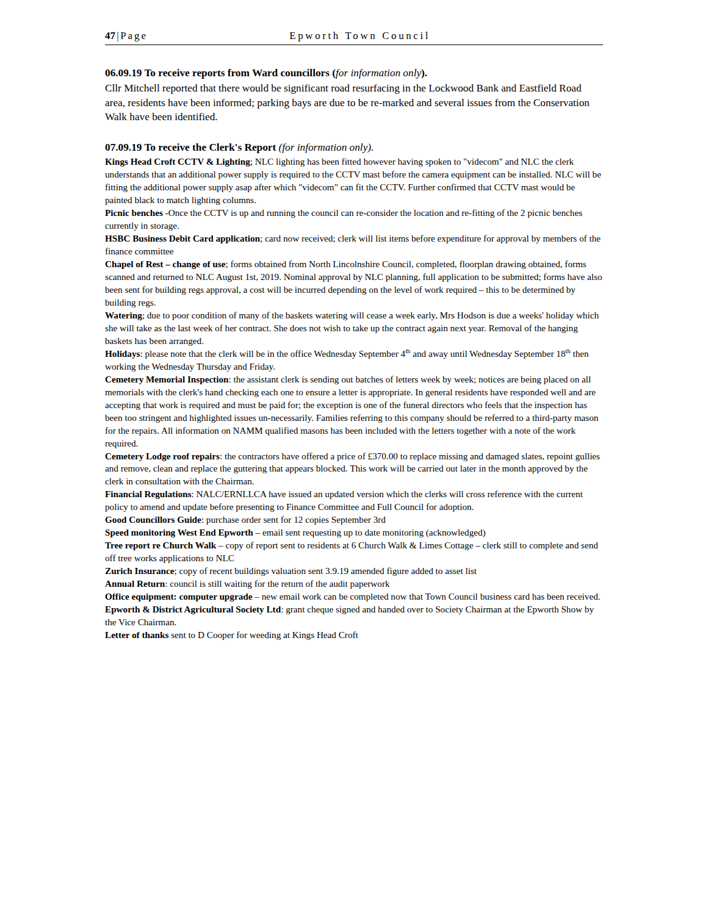47|Page Epworth Town Council
06.09.19 To receive reports from Ward councillors (for information only).
Cllr Mitchell reported that there would be significant road resurfacing in the Lockwood Bank and Eastfield Road area, residents have been informed; parking bays are due to be re-marked and several issues from the Conservation Walk have been identified.
07.09.19 To receive the Clerk's Report (for information only).
Kings Head Croft CCTV & Lighting; NLC lighting has been fitted however having spoken to "videcom" and NLC the clerk understands that an additional power supply is required to the CCTV mast before the camera equipment can be installed. NLC will be fitting the additional power supply asap after which "videcom" can fit the CCTV. Further confirmed that CCTV mast would be painted black to match lighting columns.
Picnic benches -Once the CCTV is up and running the council can re-consider the location and re-fitting of the 2 picnic benches currently in storage.
HSBC Business Debit Card application; card now received; clerk will list items before expenditure for approval by members of the finance committee
Chapel of Rest – change of use; forms obtained from North Lincolnshire Council, completed, floorplan drawing obtained, forms scanned and returned to NLC August 1st, 2019. Nominal approval by NLC planning, full application to be submitted; forms have also been sent for building regs approval, a cost will be incurred depending on the level of work required – this to be determined by building regs.
Watering; due to poor condition of many of the baskets watering will cease a week early, Mrs Hodson is due a weeks' holiday which she will take as the last week of her contract. She does not wish to take up the contract again next year. Removal of the hanging baskets has been arranged.
Holidays: please note that the clerk will be in the office Wednesday September 4th and away until Wednesday September 18th then working the Wednesday Thursday and Friday.
Cemetery Memorial Inspection: the assistant clerk is sending out batches of letters week by week; notices are being placed on all memorials with the clerk's hand checking each one to ensure a letter is appropriate. In general residents have responded well and are accepting that work is required and must be paid for; the exception is one of the funeral directors who feels that the inspection has been too stringent and highlighted issues un-necessarily. Families referring to this company should be referred to a third-party mason for the repairs. All information on NAMM qualified masons has been included with the letters together with a note of the work required.
Cemetery Lodge roof repairs: the contractors have offered a price of £370.00 to replace missing and damaged slates, repoint gullies and remove, clean and replace the guttering that appears blocked. This work will be carried out later in the month approved by the clerk in consultation with the Chairman.
Financial Regulations: NALC/ERNLLCA have issued an updated version which the clerks will cross reference with the current policy to amend and update before presenting to Finance Committee and Full Council for adoption.
Good Councillors Guide: purchase order sent for 12 copies September 3rd
Speed monitoring West End Epworth – email sent requesting up to date monitoring (acknowledged)
Tree report re Church Walk – copy of report sent to residents at 6 Church Walk & Limes Cottage – clerk still to complete and send off tree works applications to NLC
Zurich Insurance; copy of recent buildings valuation sent 3.9.19 amended figure added to asset list
Annual Return: council is still waiting for the return of the audit paperwork
Office equipment: computer upgrade – new email work can be completed now that Town Council business card has been received.
Epworth & District Agricultural Society Ltd: grant cheque signed and handed over to Society Chairman at the Epworth Show by the Vice Chairman.
Letter of thanks sent to D Cooper for weeding at Kings Head Croft